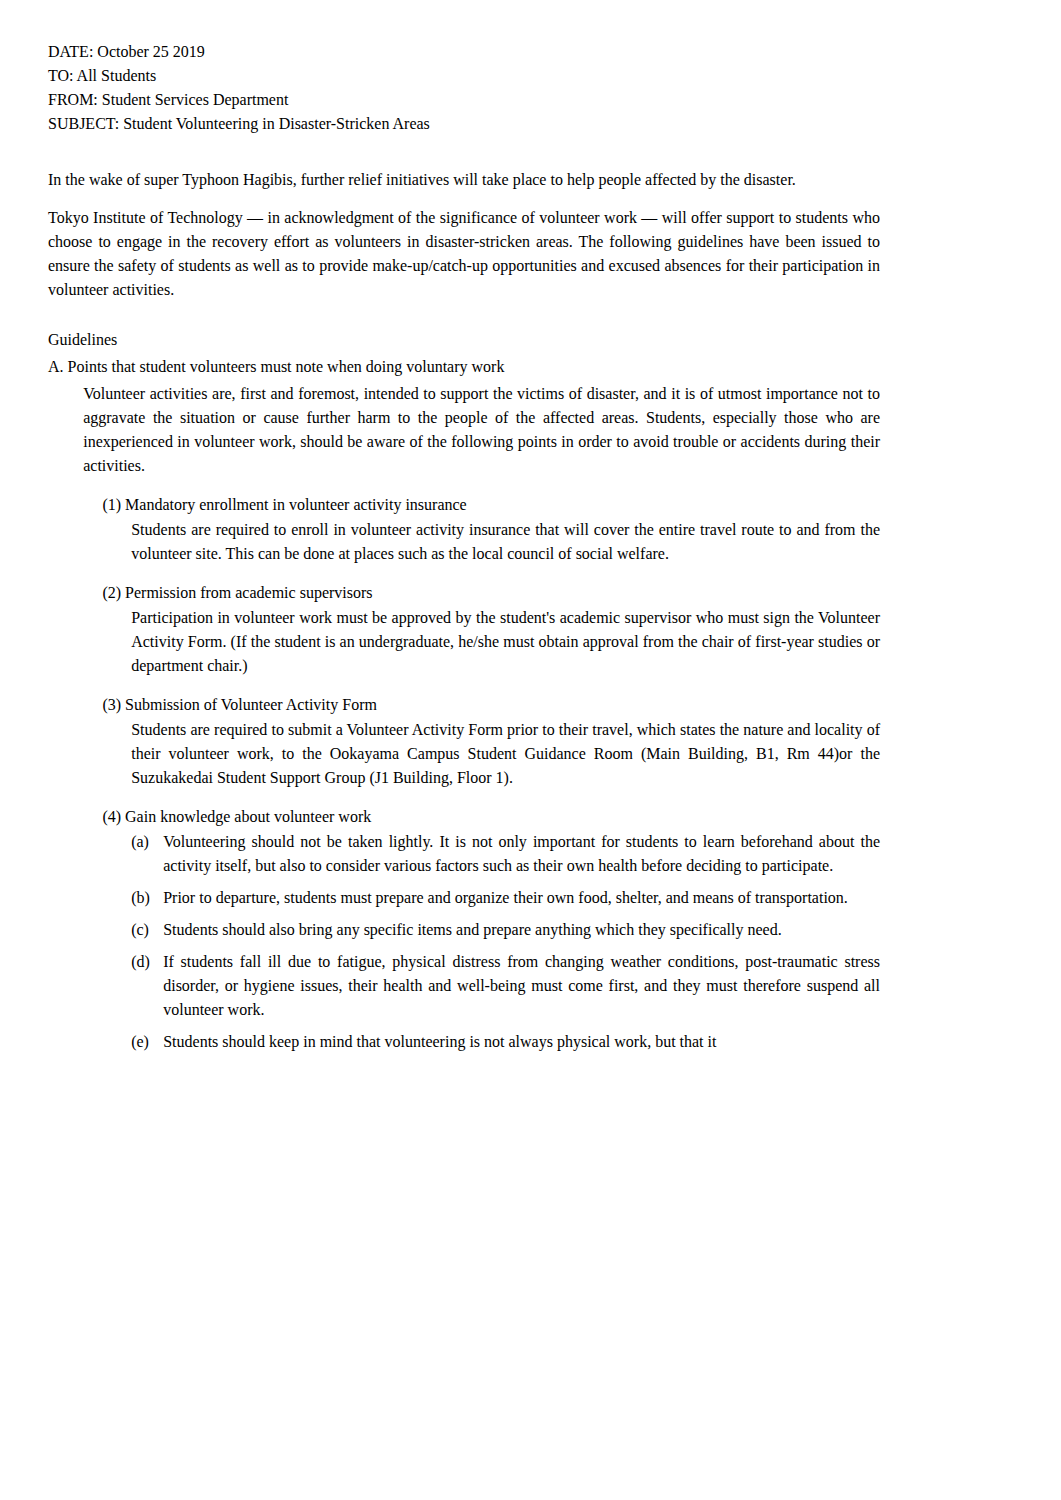DATE: October 25 2019
TO: All Students
FROM: Student Services Department
SUBJECT: Student Volunteering in Disaster-Stricken Areas
In the wake of super Typhoon Hagibis, further relief initiatives will take place to help people affected by the disaster.
Tokyo Institute of Technology — in acknowledgment of the significance of volunteer work — will offer support to students who choose to engage in the recovery effort as volunteers in disaster-stricken areas. The following guidelines have been issued to ensure the safety of students as well as to provide make-up/catch-up opportunities and excused absences for their participation in volunteer activities.
Guidelines
A. Points that student volunteers must note when doing voluntary work
Volunteer activities are, first and foremost, intended to support the victims of disaster, and it is of utmost importance not to aggravate the situation or cause further harm to the people of the affected areas. Students, especially those who are inexperienced in volunteer work, should be aware of the following points in order to avoid trouble or accidents during their activities.
(1) Mandatory enrollment in volunteer activity insurance
Students are required to enroll in volunteer activity insurance that will cover the entire travel route to and from the volunteer site. This can be done at places such as the local council of social welfare.
(2) Permission from academic supervisors
Participation in volunteer work must be approved by the student's academic supervisor who must sign the Volunteer Activity Form. (If the student is an undergraduate, he/she must obtain approval from the chair of first-year studies or department chair.)
(3) Submission of Volunteer Activity Form
Students are required to submit a Volunteer Activity Form prior to their travel, which states the nature and locality of their volunteer work, to the Ookayama Campus Student Guidance Room (Main Building, B1, Rm 44)or the Suzukakedai Student Support Group (J1 Building, Floor 1).
(4) Gain knowledge about volunteer work
(a) Volunteering should not be taken lightly. It is not only important for students to learn beforehand about the activity itself, but also to consider various factors such as their own health before deciding to participate.
(b) Prior to departure, students must prepare and organize their own food, shelter, and means of transportation.
(c) Students should also bring any specific items and prepare anything which they specifically need.
(d) If students fall ill due to fatigue, physical distress from changing weather conditions, post-traumatic stress disorder, or hygiene issues, their health and well-being must come first, and they must therefore suspend all volunteer work.
(e) Students should keep in mind that volunteering is not always physical work, but that it